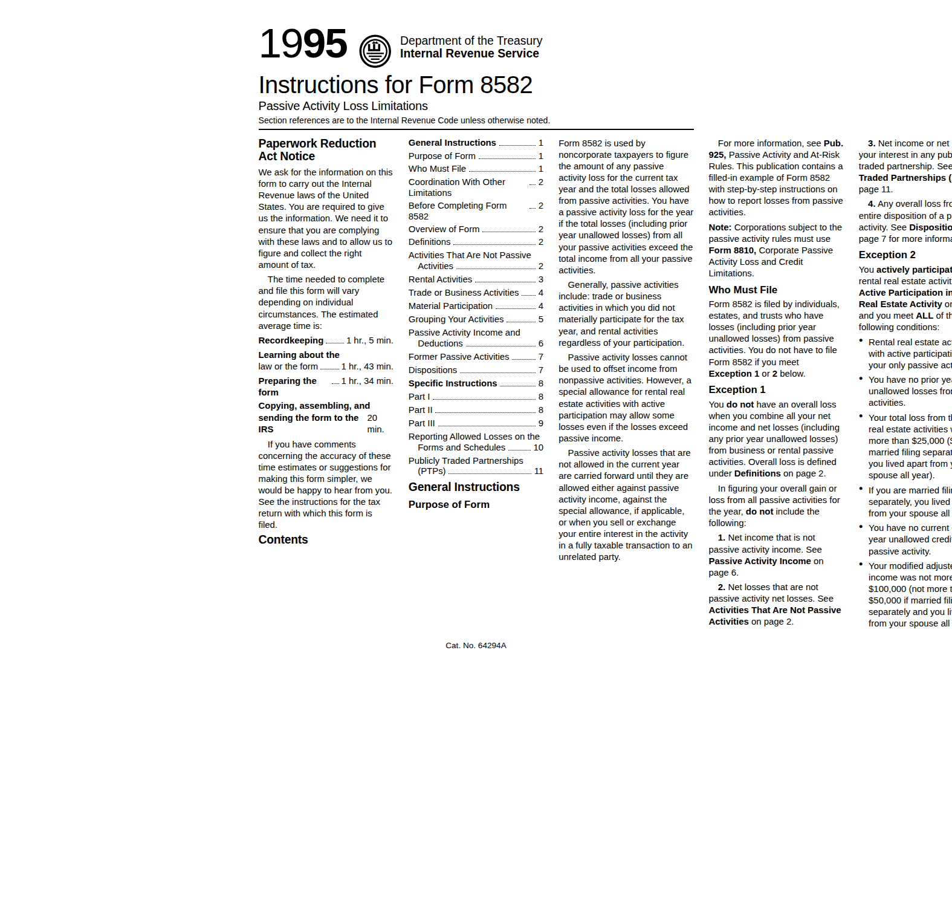1995
Department of the Treasury
Internal Revenue Service
Instructions for Form 8582
Passive Activity Loss Limitations
Section references are to the Internal Revenue Code unless otherwise noted.
Paperwork Reduction Act Notice
We ask for the information on this form to carry out the Internal Revenue laws of the United States. You are required to give us the information. We need it to ensure that you are complying with these laws and to allow us to figure and collect the right amount of tax.
The time needed to complete and file this form will vary depending on individual circumstances. The estimated average time is:
Recordkeeping 1 hr., 5 min.
Learning about the
law or the form 1 hr., 43 min.
Preparing the form 1 hr., 34 min.
Copying, assembling, and
sending the form to the IRS 20 min.
If you have comments concerning the accuracy of these time estimates or suggestions for making this form simpler, we would be happy to hear from you. See the instructions for the tax return with which this form is filed.
Contents
General Instructions 1
Purpose of Form 1
Who Must File 1
Coordination With Other Limitations 2
Before Completing Form 8582 2
Overview of Form 2
Definitions 2
Activities That Are Not Passive
Activities 2
Rental Activities 3
Trade or Business Activities 4
Material Participation 4
Grouping Your Activities 5
Passive Activity Income and
Deductions 6
Former Passive Activities 7
Dispositions 7
Specific Instructions 8
Part I 8
Part II 8
Part III 9
Reporting Allowed Losses on the
Forms and Schedules 10
Publicly Traded Partnerships
(PTPs) 11
General Instructions
Purpose of Form
Form 8582 is used by noncorporate taxpayers to figure the amount of any passive activity loss for the current tax year and the total losses allowed from passive activities. You have a passive activity loss for the year if the total losses (including prior year unallowed losses) from all your passive activities exceed the total income from all your passive activities.
Generally, passive activities include: trade or business activities in which you did not materially participate for the tax year, and rental activities regardless of your participation.
Passive activity losses cannot be used to offset income from nonpassive activities. However, a special allowance for rental real estate activities with active participation may allow some losses even if the losses exceed passive income.
Passive activity losses that are not allowed in the current year are carried forward until they are allowed either against passive activity income, against the special allowance, if applicable, or when you sell or exchange your entire interest in the activity in a fully taxable transaction to an unrelated party.
For more information, see Pub. 925, Passive Activity and At-Risk Rules. This publication contains a filled-in example of Form 8582 with step-by-step instructions on how to report losses from passive activities.
Note: Corporations subject to the passive activity rules must use Form 8810, Corporate Passive Activity Loss and Credit Limitations.
Who Must File
Form 8582 is filed by individuals, estates, and trusts who have losses (including prior year unallowed losses) from passive activities. You do not have to file Form 8582 if you meet Exception 1 or 2 below.
Exception 1
You do not have an overall loss when you combine all your net income and net losses (including any prior year unallowed losses) from business or rental passive activities. Overall loss is defined under Definitions on page 2.
In figuring your overall gain or loss from all passive activities for the year, do not include the following:
1. Net income that is not passive activity income. See Passive Activity Income on page 6.
2. Net losses that are not passive activity net losses. See Activities That Are Not Passive Activities on page 2.
3. Net income or net loss from your interest in any publicly traded partnership. See Publicly Traded Partnerships (PTPs) on page 11.
4. Any overall loss from an entire disposition of a passive activity. See Dispositions on page 7 for more information.
Exception 2
You actively participated in rental real estate activities (see Active Participation in a Rental Real Estate Activity on page 4) and you meet ALL of the following conditions:
Rental real estate activities with active participation were your only passive activities.
You have no prior year unallowed losses from these activities.
Your total loss from the rental real estate activities was not more than $25,000 ($12,500 if married filing separately and you lived apart from your spouse all year).
If you are married filing separately, you lived apart from your spouse all year.
You have no current or prior year unallowed credits from a passive activity.
Your modified adjusted gross income was not more than $100,000 (not more than $50,000 if married filing separately and you lived apart from your spouse all year).
Cat. No. 64294A